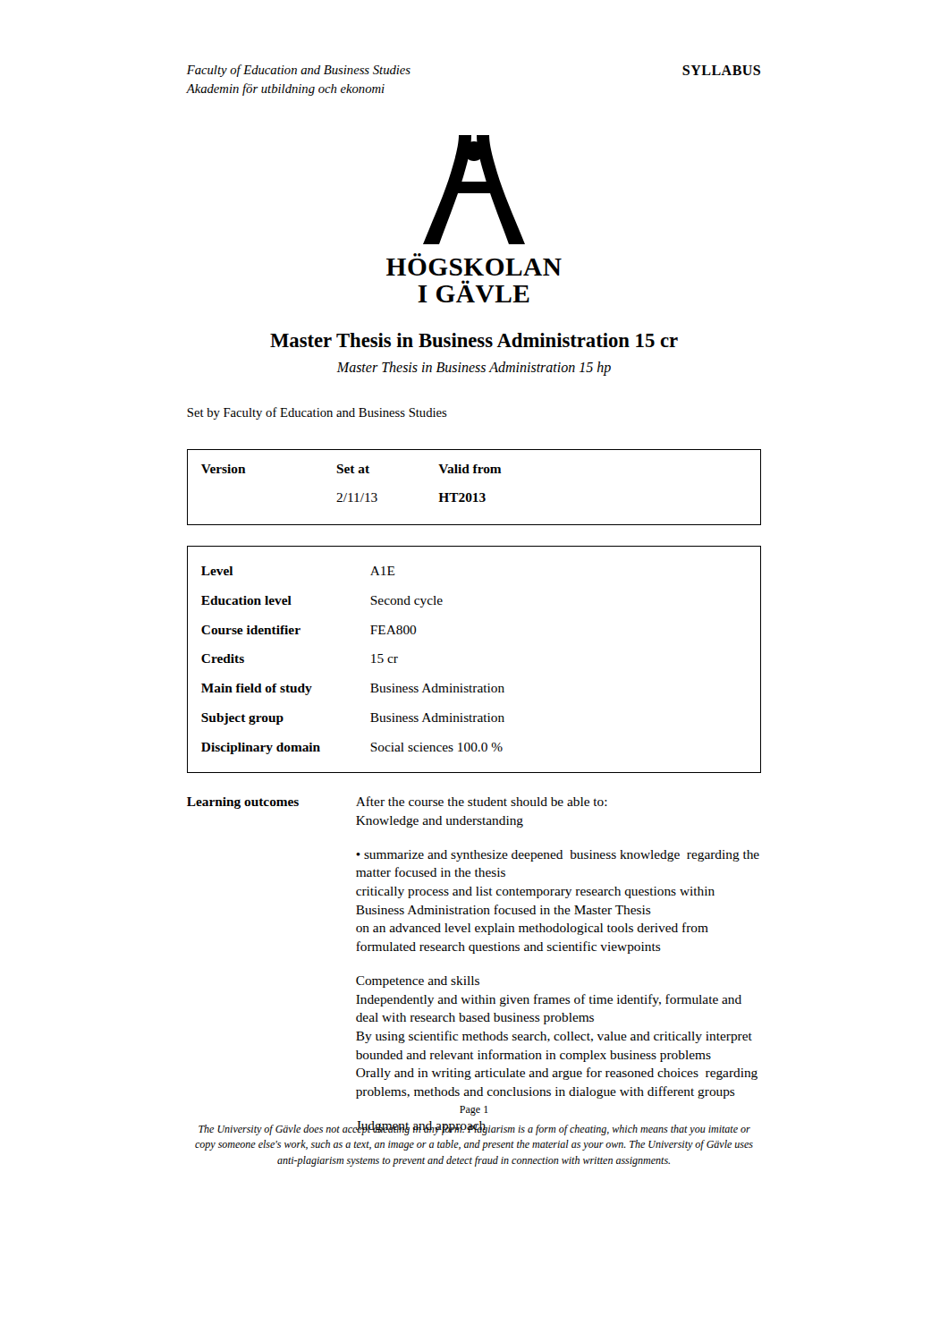Faculty of Education and Business Studies
Akademin för utbildning och ekonomi
SYLLABUS
HÖGSKOLAN I GÄVLE
Master Thesis in Business Administration 15 cr
Master Thesis in Business Administration 15 hp
Set by Faculty of Education and Business Studies
Version
| Set at | Valid from |
| --- | --- |
| 2/11/13 | HT2013 |
| Level | A1E |
| Education level | Second cycle |
| Course identifier | FEA800 |
| Credits | 15 cr |
| Main field of study | Business Administration |
| Subject group | Business Administration |
| Disciplinary domain | Social sciences 100.0 % |
Learning outcomes
After the course the student should be able to:
Knowledge and understanding
• summarize and synthesize deepened business knowledge regarding the matter focused in the thesis
critically process and list contemporary research questions within Business Administration focused in the Master Thesis
on an advanced level explain methodological tools derived from formulated research questions and scientific viewpoints
Competence and skills
Independently and within given frames of time identify, formulate and deal with research based business problems
By using scientific methods search, collect, value and critically interpret bounded and relevant information in complex business problems
Orally and in writing articulate and argue for reasoned choices regarding problems, methods and conclusions in dialogue with different groups
Judgment and approach
Page 1
The University of Gävle does not accept cheating in any form. Plagiarism is a form of cheating, which means that you imitate or copy someone else's work, such as a text, an image or a table, and present the material as your own. The University of Gävle uses anti-plagiarism systems to prevent and detect fraud in connection with written assignments.